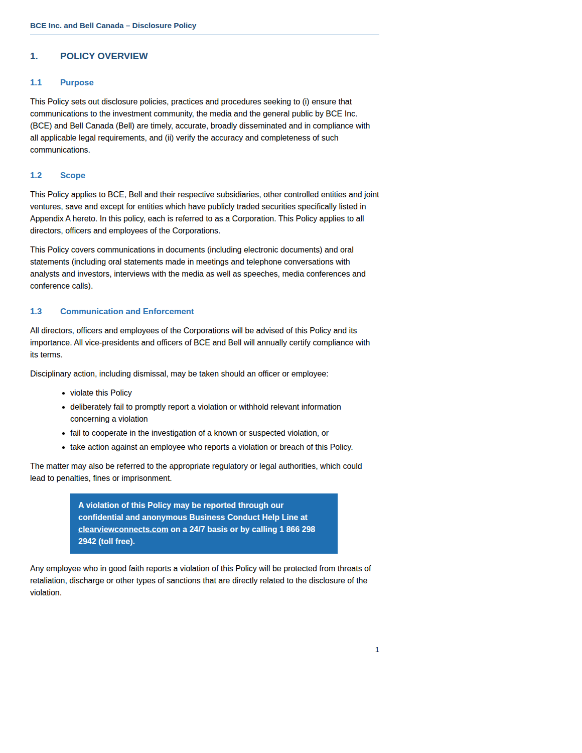BCE Inc. and Bell Canada – Disclosure Policy
1. POLICY OVERVIEW
1.1 Purpose
This Policy sets out disclosure policies, practices and procedures seeking to (i) ensure that communications to the investment community, the media and the general public by BCE Inc. (BCE) and Bell Canada (Bell) are timely, accurate, broadly disseminated and in compliance with all applicable legal requirements, and (ii) verify the accuracy and completeness of such communications.
1.2 Scope
This Policy applies to BCE, Bell and their respective subsidiaries, other controlled entities and joint ventures, save and except for entities which have publicly traded securities specifically listed in Appendix A hereto. In this policy, each is referred to as a Corporation. This Policy applies to all directors, officers and employees of the Corporations.
This Policy covers communications in documents (including electronic documents) and oral statements (including oral statements made in meetings and telephone conversations with analysts and investors, interviews with the media as well as speeches, media conferences and conference calls).
1.3 Communication and Enforcement
All directors, officers and employees of the Corporations will be advised of this Policy and its importance. All vice-presidents and officers of BCE and Bell will annually certify compliance with its terms.
Disciplinary action, including dismissal, may be taken should an officer or employee:
violate this Policy
deliberately fail to promptly report a violation or withhold relevant information concerning a violation
fail to cooperate in the investigation of a known or suspected violation, or
take action against an employee who reports a violation or breach of this Policy.
The matter may also be referred to the appropriate regulatory or legal authorities, which could lead to penalties, fines or imprisonment.
A violation of this Policy may be reported through our confidential and anonymous Business Conduct Help Line at clearviewconnects.com on a 24/7 basis or by calling 1 866 298 2942 (toll free).
Any employee who in good faith reports a violation of this Policy will be protected from threats of retaliation, discharge or other types of sanctions that are directly related to the disclosure of the violation.
1